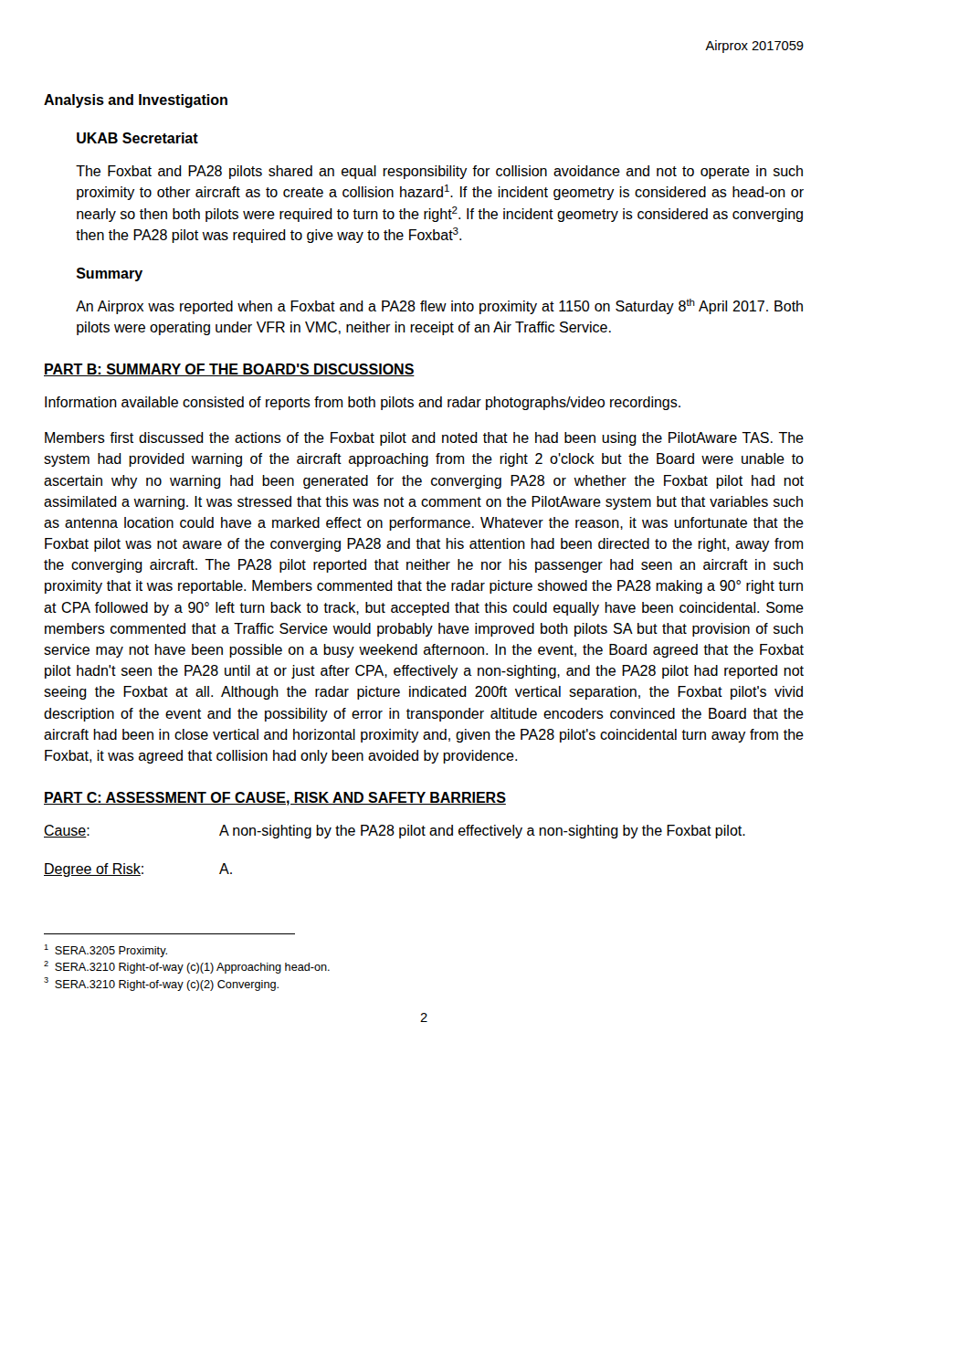Airprox 2017059
Analysis and Investigation
UKAB Secretariat
The Foxbat and PA28 pilots shared an equal responsibility for collision avoidance and not to operate in such proximity to other aircraft as to create a collision hazard1. If the incident geometry is considered as head-on or nearly so then both pilots were required to turn to the right2. If the incident geometry is considered as converging then the PA28 pilot was required to give way to the Foxbat3.
Summary
An Airprox was reported when a Foxbat and a PA28 flew into proximity at 1150 on Saturday 8th April 2017. Both pilots were operating under VFR in VMC, neither in receipt of an Air Traffic Service.
PART B: SUMMARY OF THE BOARD'S DISCUSSIONS
Information available consisted of reports from both pilots and radar photographs/video recordings.
Members first discussed the actions of the Foxbat pilot and noted that he had been using the PilotAware TAS. The system had provided warning of the aircraft approaching from the right 2 o'clock but the Board were unable to ascertain why no warning had been generated for the converging PA28 or whether the Foxbat pilot had not assimilated a warning. It was stressed that this was not a comment on the PilotAware system but that variables such as antenna location could have a marked effect on performance. Whatever the reason, it was unfortunate that the Foxbat pilot was not aware of the converging PA28 and that his attention had been directed to the right, away from the converging aircraft. The PA28 pilot reported that neither he nor his passenger had seen an aircraft in such proximity that it was reportable. Members commented that the radar picture showed the PA28 making a 90° right turn at CPA followed by a 90° left turn back to track, but accepted that this could equally have been coincidental. Some members commented that a Traffic Service would probably have improved both pilots SA but that provision of such service may not have been possible on a busy weekend afternoon. In the event, the Board agreed that the Foxbat pilot hadn't seen the PA28 until at or just after CPA, effectively a non-sighting, and the PA28 pilot had reported not seeing the Foxbat at all. Although the radar picture indicated 200ft vertical separation, the Foxbat pilot's vivid description of the event and the possibility of error in transponder altitude encoders convinced the Board that the aircraft had been in close vertical and horizontal proximity and, given the PA28 pilot's coincidental turn away from the Foxbat, it was agreed that collision had only been avoided by providence.
PART C: ASSESSMENT OF CAUSE, RISK AND SAFETY BARRIERS
| Cause : | A non-sighting by the PA28 pilot and effectively a non-sighting by the Foxbat pilot. |
| Degree of Risk : | A. |
1 SERA.3205 Proximity.
2 SERA.3210 Right-of-way (c)(1) Approaching head-on.
3 SERA.3210 Right-of-way (c)(2) Converging.
2